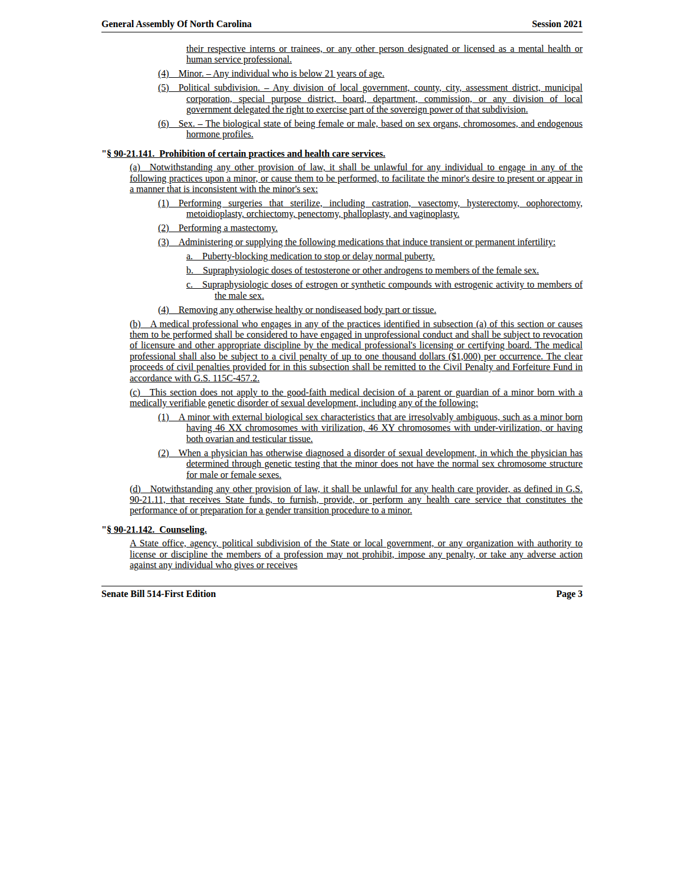General Assembly Of North Carolina
Session 2021
their respective interns or trainees, or any other person designated or licensed as a mental health or human service professional.
(4) Minor. – Any individual who is below 21 years of age.
(5) Political subdivision. – Any division of local government, county, city, assessment district, municipal corporation, special purpose district, board, department, commission, or any division of local government delegated the right to exercise part of the sovereign power of that subdivision.
(6) Sex. – The biological state of being female or male, based on sex organs, chromosomes, and endogenous hormone profiles.
"§ 90-21.141. Prohibition of certain practices and health care services.
(a) Notwithstanding any other provision of law, it shall be unlawful for any individual to engage in any of the following practices upon a minor, or cause them to be performed, to facilitate the minor's desire to present or appear in a manner that is inconsistent with the minor's sex:
(1) Performing surgeries that sterilize, including castration, vasectomy, hysterectomy, oophorectomy, metoidioplasty, orchiectomy, penectomy, phalloplasty, and vaginoplasty.
(2) Performing a mastectomy.
(3) Administering or supplying the following medications that induce transient or permanent infertility:
a. Puberty-blocking medication to stop or delay normal puberty.
b. Supraphysiologic doses of testosterone or other androgens to members of the female sex.
c. Supraphysiologic doses of estrogen or synthetic compounds with estrogenic activity to members of the male sex.
(4) Removing any otherwise healthy or nondiseased body part or tissue.
(b) A medical professional who engages in any of the practices identified in subsection (a) of this section or causes them to be performed shall be considered to have engaged in unprofessional conduct and shall be subject to revocation of licensure and other appropriate discipline by the medical professional's licensing or certifying board. The medical professional shall also be subject to a civil penalty of up to one thousand dollars ($1,000) per occurrence. The clear proceeds of civil penalties provided for in this subsection shall be remitted to the Civil Penalty and Forfeiture Fund in accordance with G.S. 115C-457.2.
(c) This section does not apply to the good-faith medical decision of a parent or guardian of a minor born with a medically verifiable genetic disorder of sexual development, including any of the following:
(1) A minor with external biological sex characteristics that are irresolvably ambiguous, such as a minor born having 46 XX chromosomes with virilization, 46 XY chromosomes with under-virilization, or having both ovarian and testicular tissue.
(2) When a physician has otherwise diagnosed a disorder of sexual development, in which the physician has determined through genetic testing that the minor does not have the normal sex chromosome structure for male or female sexes.
(d) Notwithstanding any other provision of law, it shall be unlawful for any health care provider, as defined in G.S. 90-21.11, that receives State funds, to furnish, provide, or perform any health care service that constitutes the performance of or preparation for a gender transition procedure to a minor.
"§ 90-21.142. Counseling.
A State office, agency, political subdivision of the State or local government, or any organization with authority to license or discipline the members of a profession may not prohibit, impose any penalty, or take any adverse action against any individual who gives or receives
Senate Bill 514-First Edition
Page 3